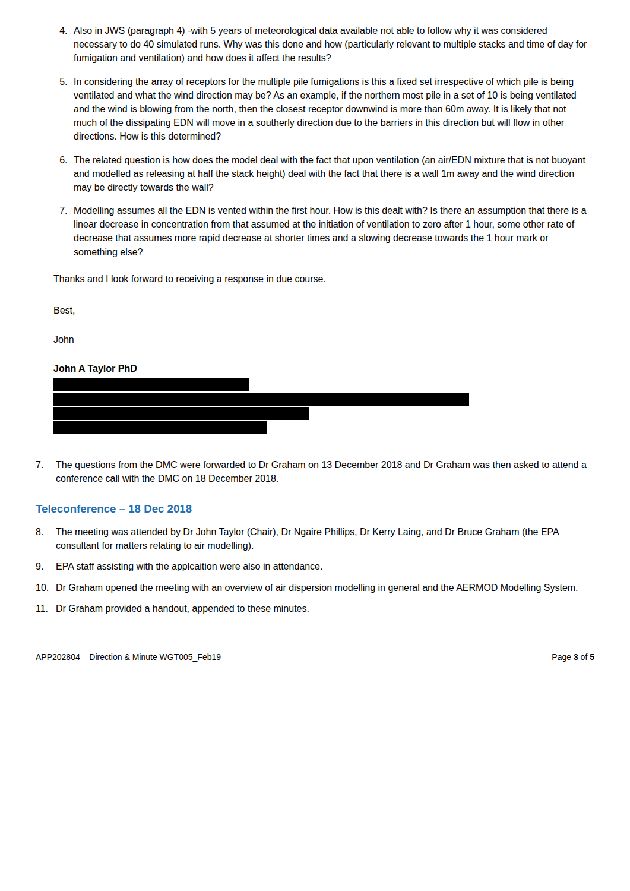Also in JWS (paragraph 4) -with 5 years of meteorological data available not able to follow why it was considered necessary to do 40 simulated runs. Why was this done and how (particularly relevant to multiple stacks and time of day for fumigation and ventilation) and how does it affect the results?
In considering the array of receptors for the multiple pile fumigations is this a fixed set irrespective of which pile is being ventilated and what the wind direction may be? As an example, if the northern most pile in a set of 10 is being ventilated and the wind is blowing from the north, then the closest receptor downwind is more than 60m away. It is likely that not much of the dissipating EDN will move in a southerly direction due to the barriers in this direction but will flow in other directions. How is this determined?
The related question is how does the model deal with the fact that upon ventilation (an air/EDN mixture that is not buoyant and modelled as releasing at half the stack height) deal with the fact that there is a wall 1m away and the wind direction may be directly towards the wall?
Modelling assumes all the EDN is vented within the first hour. How is this dealt with? Is there an assumption that there is a linear decrease in concentration from that assumed at the initiation of ventilation to zero after 1 hour, some other rate of decrease that assumes more rapid decrease at shorter times and a slowing decrease towards the 1 hour mark or something else?
Thanks and I look forward to receiving a response in due course.
Best,
John
John A Taylor PhD
7. The questions from the DMC were forwarded to Dr Graham on 13 December 2018 and Dr Graham was then asked to attend a conference call with the DMC on 18 December 2018.
Teleconference – 18 Dec 2018
8. The meeting was attended by Dr John Taylor (Chair), Dr Ngaire Phillips, Dr Kerry Laing, and Dr Bruce Graham (the EPA consultant for matters relating to air modelling).
9. EPA staff assisting with the applcaition were also in attendance.
10. Dr Graham opened the meeting with an overview of air dispersion modelling in general and the AERMOD Modelling System.
11. Dr Graham provided a handout, appended to these minutes.
APP202804 – Direction & Minute WGT005_Feb19
Page 3 of 5